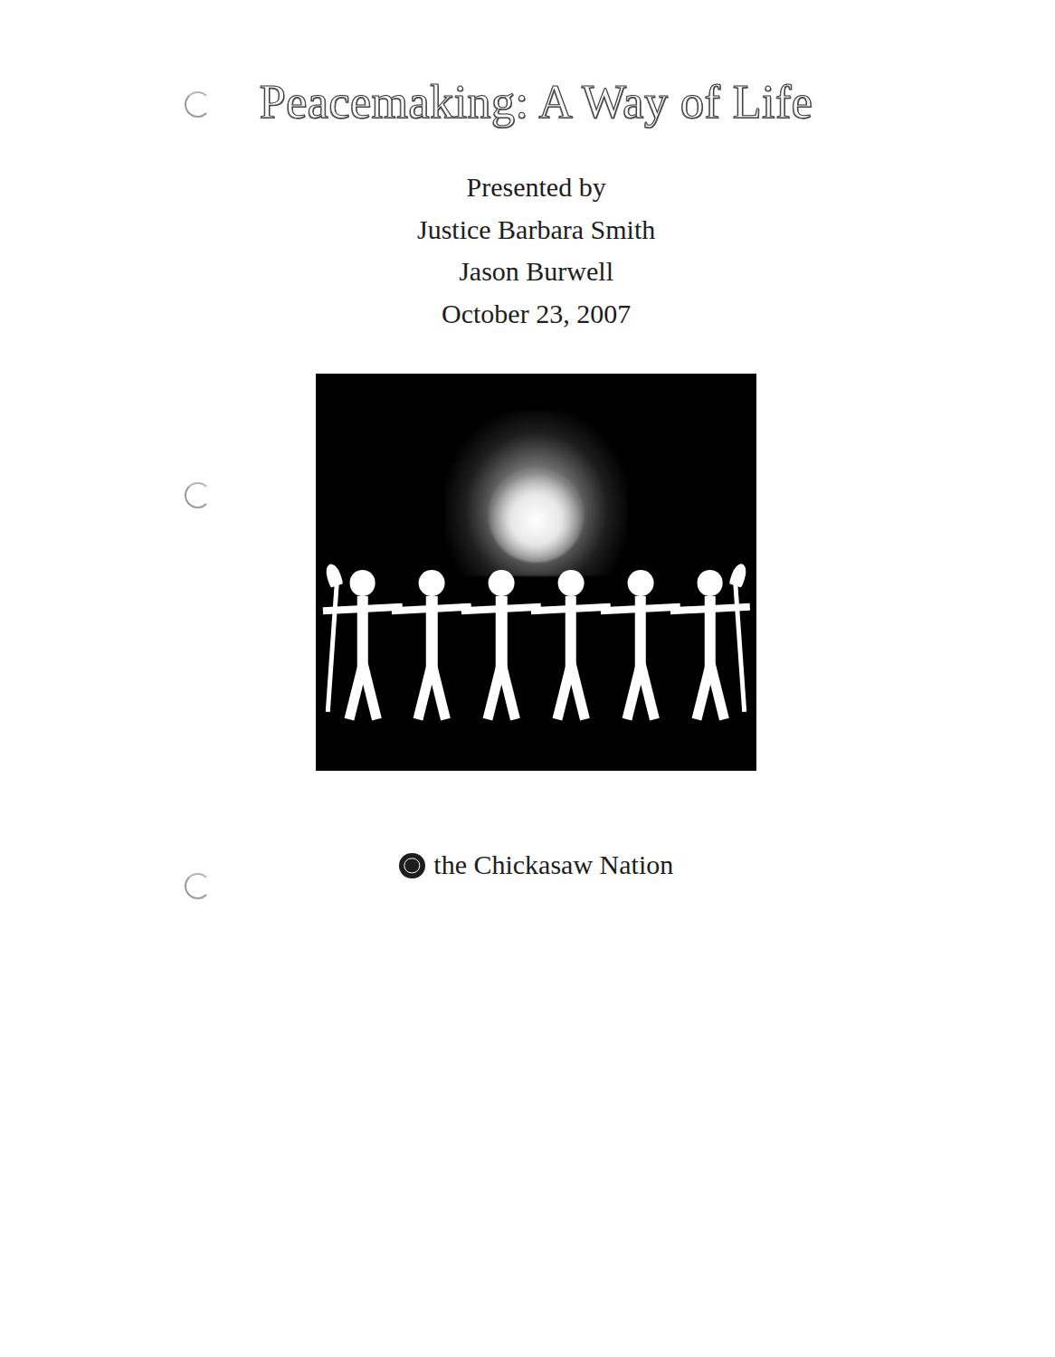Peacemaking: A Way of Life
Presented by Justice Barbara Smith Jason Burwell October 23, 2007
the Chickasaw Nation